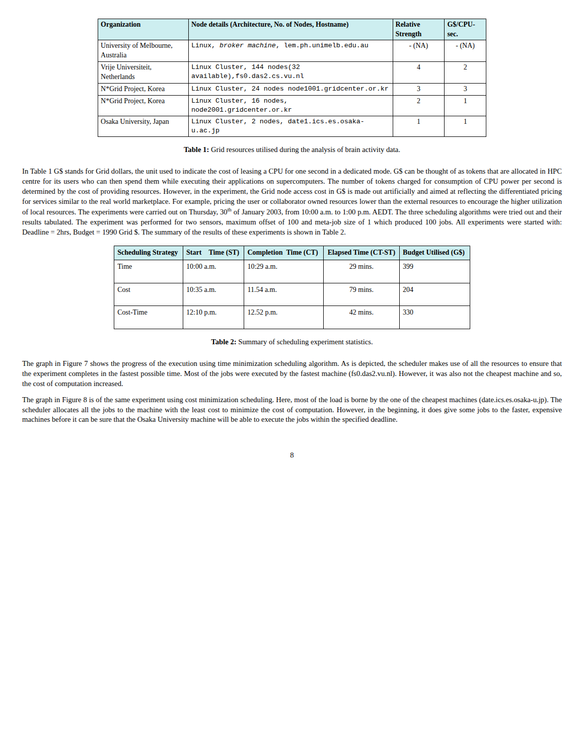| Organization | Node details (Architecture, No. of Nodes, Hostname) | Relative Strength | G$/CPU-sec. |
| --- | --- | --- | --- |
| University of Melbourne, Australia | Linux, broker machine , lem.ph.unimelb.edu.au | - (NA) | - (NA) |
| Vrije Universiteit, Netherlands | Linux Cluster, 144 nodes(32 available),fs0.das2.cs.vu.nl | 4 | 2 |
| N*Grid Project, Korea | Linux Cluster, 24 nodes node1001.gridcenter.or.kr | 3 | 3 |
| N*Grid Project, Korea | Linux Cluster, 16 nodes, node2001.gridcenter.or.kr | 2 | 1 |
| Osaka University, Japan | Linux Cluster, 2 nodes, date1.ics.es.osaka-u.ac.jp | 1 | 1 |
Table 1: Grid resources utilised during the analysis of brain activity data.
In Table 1 G$ stands for Grid dollars, the unit used to indicate the cost of leasing a CPU for one second in a dedicated mode. G$ can be thought of as tokens that are allocated in HPC centre for its users who can then spend them while executing their applications on supercomputers. The number of tokens charged for consumption of CPU power per second is determined by the cost of providing resources. However, in the experiment, the Grid node access cost in G$ is made out artificially and aimed at reflecting the differentiated pricing for services similar to the real world marketplace. For example, pricing the user or collaborator owned resources lower than the external resources to encourage the higher utilization of local resources. The experiments were carried out on Thursday, 30th of January 2003, from 10:00 a.m. to 1:00 p.m. AEDT. The three scheduling algorithms were tried out and their results tabulated. The experiment was performed for two sensors, maximum offset of 100 and meta-job size of 1 which produced 100 jobs. All experiments were started with: Deadline = 2hrs, Budget = 1990 Grid $. The summary of the results of these experiments is shown in Table 2.
| Scheduling Strategy | Start Time (ST) | Completion Time (CT) | Elapsed Time (CT-ST) | Budget Utilised (G$) |
| --- | --- | --- | --- | --- |
| Time | 10:00 a.m. | 10:29 a.m. | 29 mins. | 399 |
| Cost | 10:35 a.m. | 11.54 a.m. | 79 mins. | 204 |
| Cost-Time | 12:10 p.m. | 12.52 p.m. | 42 mins. | 330 |
Table 2: Summary of scheduling experiment statistics.
The graph in Figure 7 shows the progress of the execution using time minimization scheduling algorithm. As is depicted, the scheduler makes use of all the resources to ensure that the experiment completes in the fastest possible time. Most of the jobs were executed by the fastest machine (fs0.das2.vu.nl). However, it was also not the cheapest machine and so, the cost of computation increased.
The graph in Figure 8 is of the same experiment using cost minimization scheduling. Here, most of the load is borne by the one of the cheapest machines (date.ics.es.osaka-u.jp). The scheduler allocates all the jobs to the machine with the least cost to minimize the cost of computation. However, in the beginning, it does give some jobs to the faster, expensive machines before it can be sure that the Osaka University machine will be able to execute the jobs within the specified deadline.
8